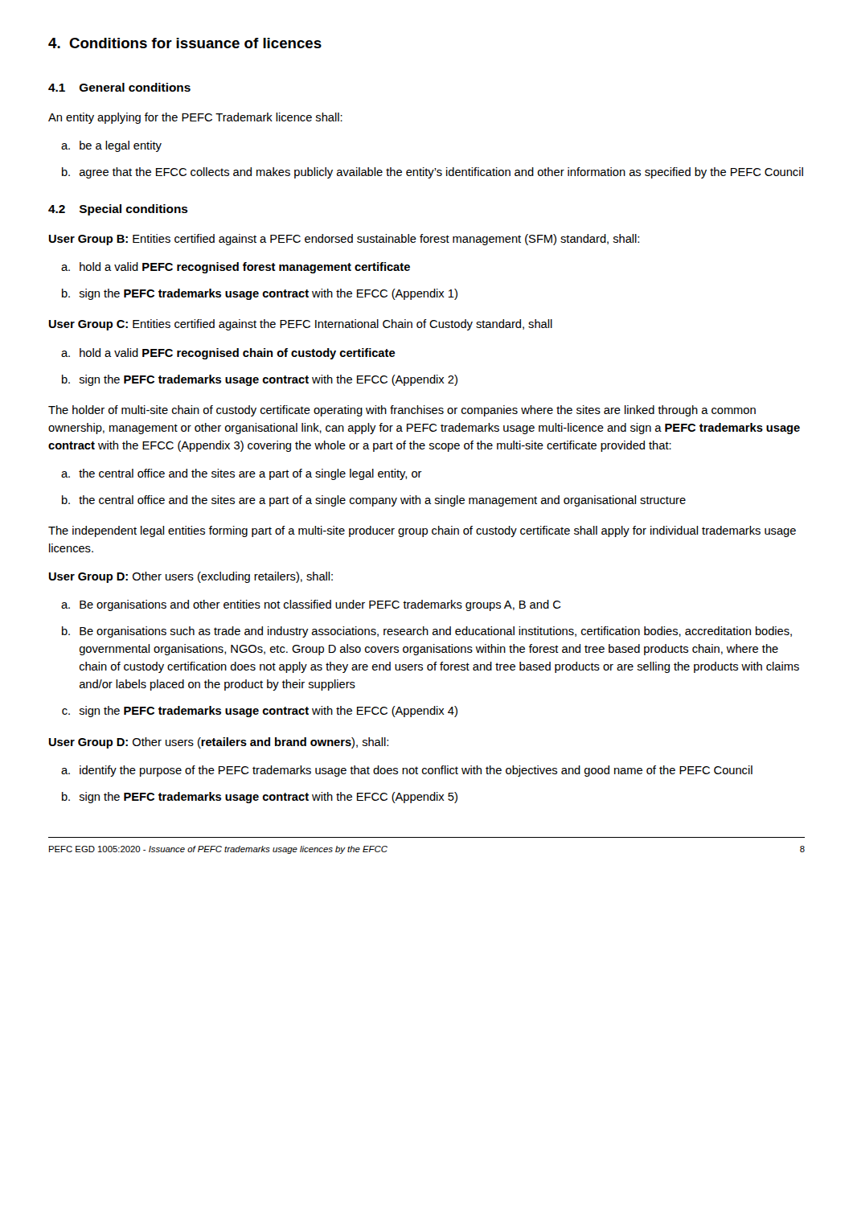4. Conditions for issuance of licences
4.1 General conditions
An entity applying for the PEFC Trademark licence shall:
be a legal entity
agree that the EFCC collects and makes publicly available the entity’s identification and other information as specified by the PEFC Council
4.2 Special conditions
User Group B: Entities certified against a PEFC endorsed sustainable forest management (SFM) standard, shall:
hold a valid PEFC recognised forest management certificate
sign the PEFC trademarks usage contract with the EFCC (Appendix 1)
User Group C: Entities certified against the PEFC International Chain of Custody standard, shall
hold a valid PEFC recognised chain of custody certificate
sign the PEFC trademarks usage contract with the EFCC (Appendix 2)
The holder of multi-site chain of custody certificate operating with franchises or companies where the sites are linked through a common ownership, management or other organisational link, can apply for a PEFC trademarks usage multi-licence and sign a PEFC trademarks usage contract with the EFCC (Appendix 3) covering the whole or a part of the scope of the multi-site certificate provided that:
the central office and the sites are a part of a single legal entity, or
the central office and the sites are a part of a single company with a single management and organisational structure
The independent legal entities forming part of a multi-site producer group chain of custody certificate shall apply for individual trademarks usage licences.
User Group D: Other users (excluding retailers), shall:
Be organisations and other entities not classified under PEFC trademarks groups A, B and C
Be organisations such as trade and industry associations, research and educational institutions, certification bodies, accreditation bodies, governmental organisations, NGOs, etc. Group D also covers organisations within the forest and tree based products chain, where the chain of custody certification does not apply as they are end users of forest and tree based products or are selling the products with claims and/or labels placed on the product by their suppliers
sign the PEFC trademarks usage contract with the EFCC (Appendix 4)
User Group D: Other users (retailers and brand owners), shall:
identify the purpose of the PEFC trademarks usage that does not conflict with the objectives and good name of the PEFC Council
sign the PEFC trademarks usage contract with the EFCC (Appendix 5)
PEFC EGD 1005:2020 - Issuance of PEFC trademarks usage licences by the EFCC 8